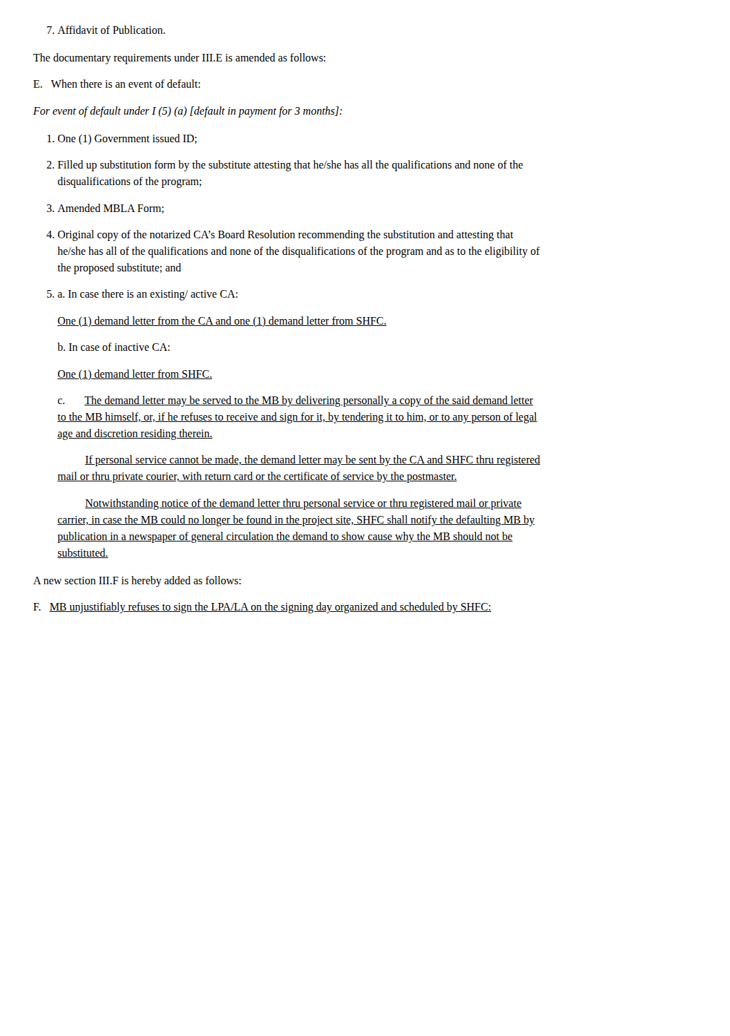Affidavit of Publication.
The documentary requirements under III.E is amended as follows:
E. When there is an event of default:
For event of default under I (5) (a) [default in payment for 3 months]:
One (1) Government issued ID;
Filled up substitution form by the substitute attesting that he/she has all the qualifications and none of the disqualifications of the program;
Amended MBLA Form;
Original copy of the notarized CA’s Board Resolution recommending the substitution and attesting that he/she has all of the qualifications and none of the disqualifications of the program and as to the eligibility of the proposed substitute; and
a. In case there is an existing/ active CA:
One (1) demand letter from the CA and one (1) demand letter from SHFC.
b. In case of inactive CA:
One (1) demand letter from SHFC.
c. The demand letter may be served to the MB by delivering personally a copy of the said demand letter to the MB himself, or, if he refuses to receive and sign for it, by tendering it to him, or to any person of legal age and discretion residing therein.
If personal service cannot be made, the demand letter may be sent by the CA and SHFC thru registered mail or thru private courier, with return card or the certificate of service by the postmaster.
Notwithstanding notice of the demand letter thru personal service or thru registered mail or private carrier, in case the MB could no longer be found in the project site, SHFC shall notify the defaulting MB by publication in a newspaper of general circulation the demand to show cause why the MB should not be substituted.
A new section III.F is hereby added as follows:
F. MB unjustifiably refuses to sign the LPA/LA on the signing day organized and scheduled by SHFC: